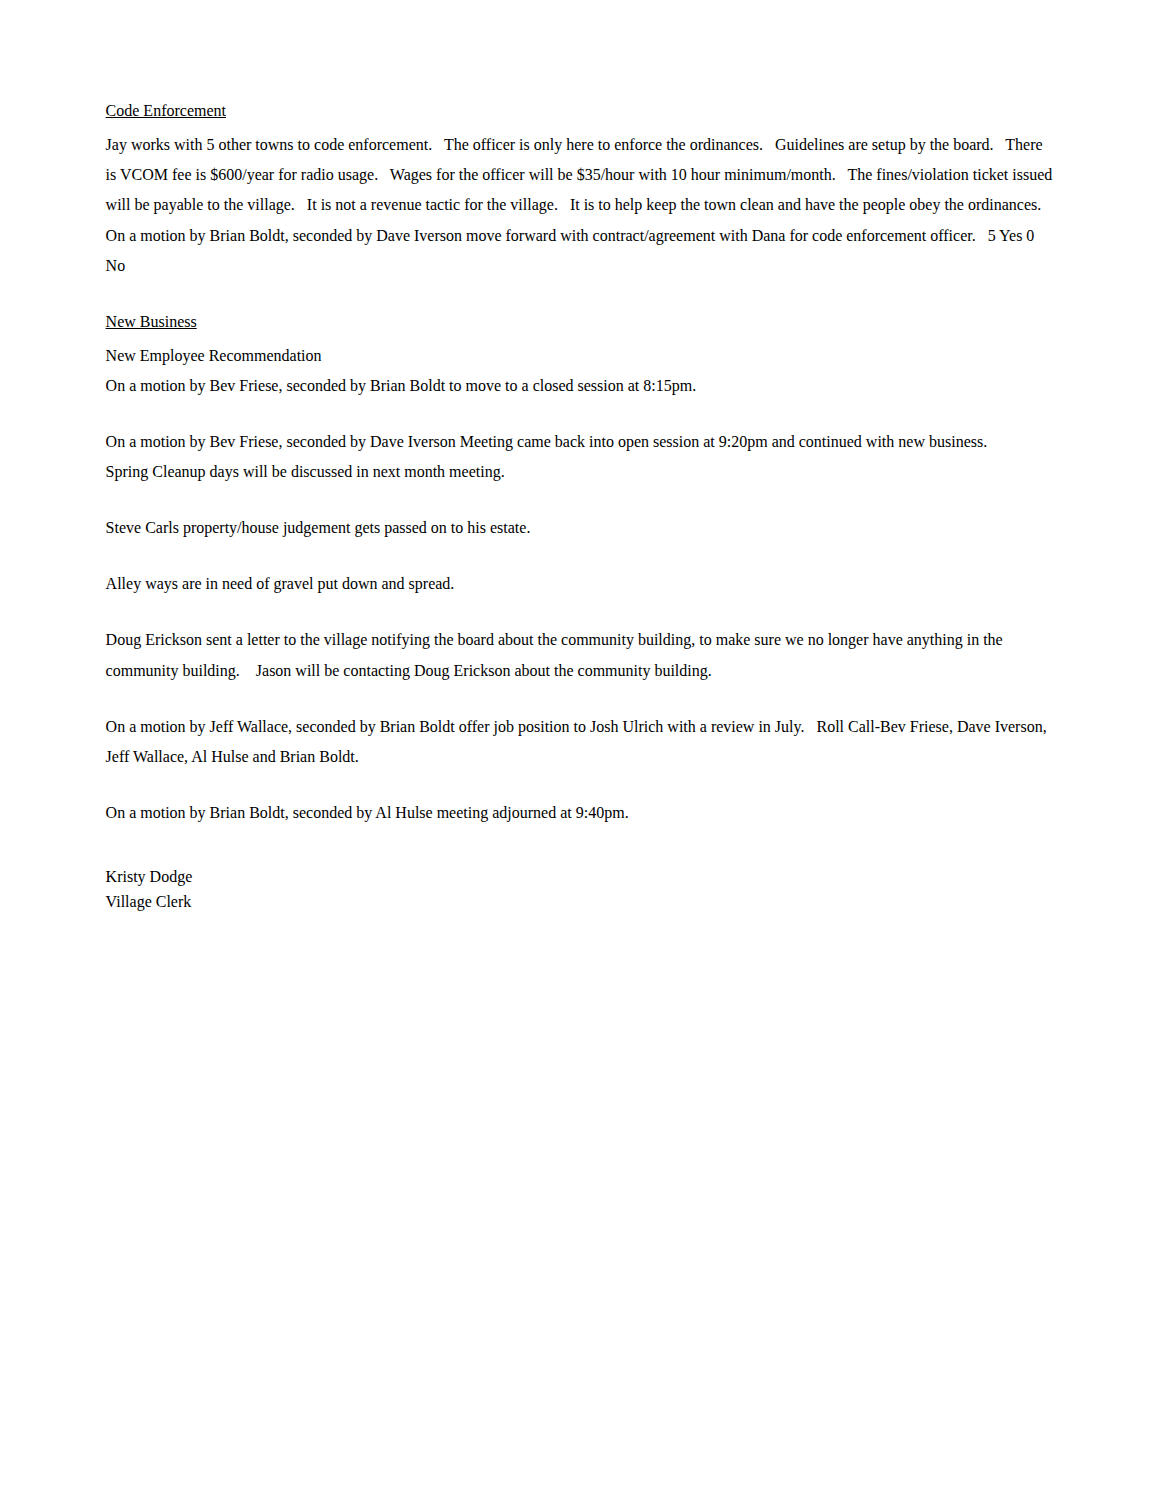Code Enforcement
Jay works with 5 other towns to code enforcement. The officer is only here to enforce the ordinances. Guidelines are setup by the board. There is VCOM fee is $600/year for radio usage. Wages for the officer will be $35/hour with 10 hour minimum/month. The fines/violation ticket issued will be payable to the village. It is not a revenue tactic for the village. It is to help keep the town clean and have the people obey the ordinances.
On a motion by Brian Boldt, seconded by Dave Iverson move forward with contract/agreement with Dana for code enforcement officer. 5 Yes 0 No
New Business
New Employee Recommendation
On a motion by Bev Friese, seconded by Brian Boldt to move to a closed session at 8:15pm.
On a motion by Bev Friese, seconded by Dave Iverson Meeting came back into open session at 9:20pm and continued with new business.
Spring Cleanup days will be discussed in next month meeting.
Steve Carls property/house judgement gets passed on to his estate.
Alley ways are in need of gravel put down and spread.
Doug Erickson sent a letter to the village notifying the board about the community building, to make sure we no longer have anything in the community building. Jason will be contacting Doug Erickson about the community building.
On a motion by Jeff Wallace, seconded by Brian Boldt offer job position to Josh Ulrich with a review in July. Roll Call-Bev Friese, Dave Iverson, Jeff Wallace, Al Hulse and Brian Boldt.
On a motion by Brian Boldt, seconded by Al Hulse meeting adjourned at 9:40pm.
Kristy Dodge
Village Clerk